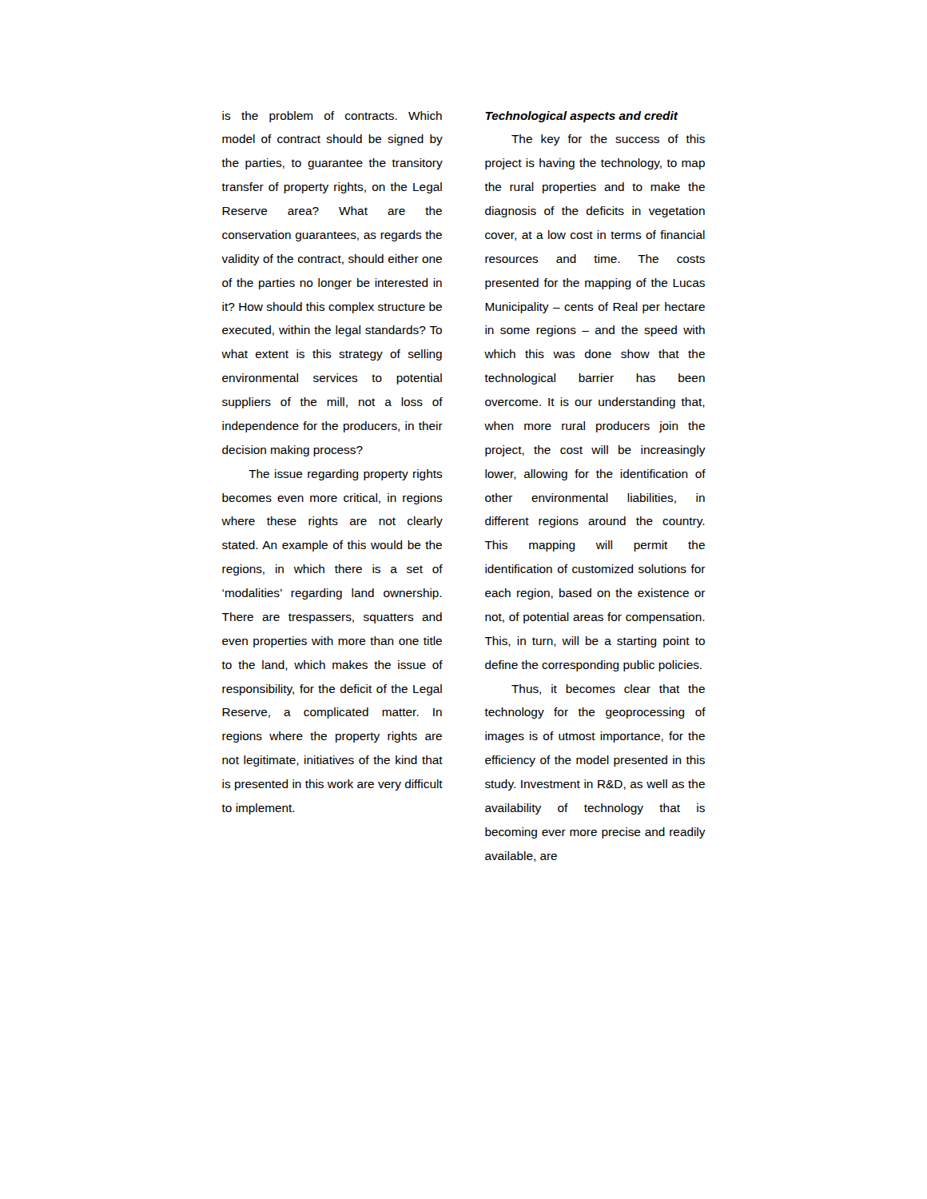is the problem of contracts. Which model of contract should be signed by the parties, to guarantee the transitory transfer of property rights, on the Legal Reserve area? What are the conservation guarantees, as regards the validity of the contract, should either one of the parties no longer be interested in it? How should this complex structure be executed, within the legal standards? To what extent is this strategy of selling environmental services to potential suppliers of the mill, not a loss of independence for the producers, in their decision making process?
The issue regarding property rights becomes even more critical, in regions where these rights are not clearly stated. An example of this would be the regions, in which there is a set of ‘modalities’ regarding land ownership. There are trespassers, squatters and even properties with more than one title to the land, which makes the issue of responsibility, for the deficit of the Legal Reserve, a complicated matter. In regions where the property rights are not legitimate, initiatives of the kind that is presented in this work are very difficult to implement.
Technological aspects and credit
The key for the success of this project is having the technology, to map the rural properties and to make the diagnosis of the deficits in vegetation cover, at a low cost in terms of financial resources and time. The costs presented for the mapping of the Lucas Municipality – cents of Real per hectare in some regions – and the speed with which this was done show that the technological barrier has been overcome. It is our understanding that, when more rural producers join the project, the cost will be increasingly lower, allowing for the identification of other environmental liabilities, in different regions around the country. This mapping will permit the identification of customized solutions for each region, based on the existence or not, of potential areas for compensation. This, in turn, will be a starting point to define the corresponding public policies.
Thus, it becomes clear that the technology for the geoprocessing of images is of utmost importance, for the efficiency of the model presented in this study. Investment in R&D, as well as the availability of technology that is becoming ever more precise and readily available, are